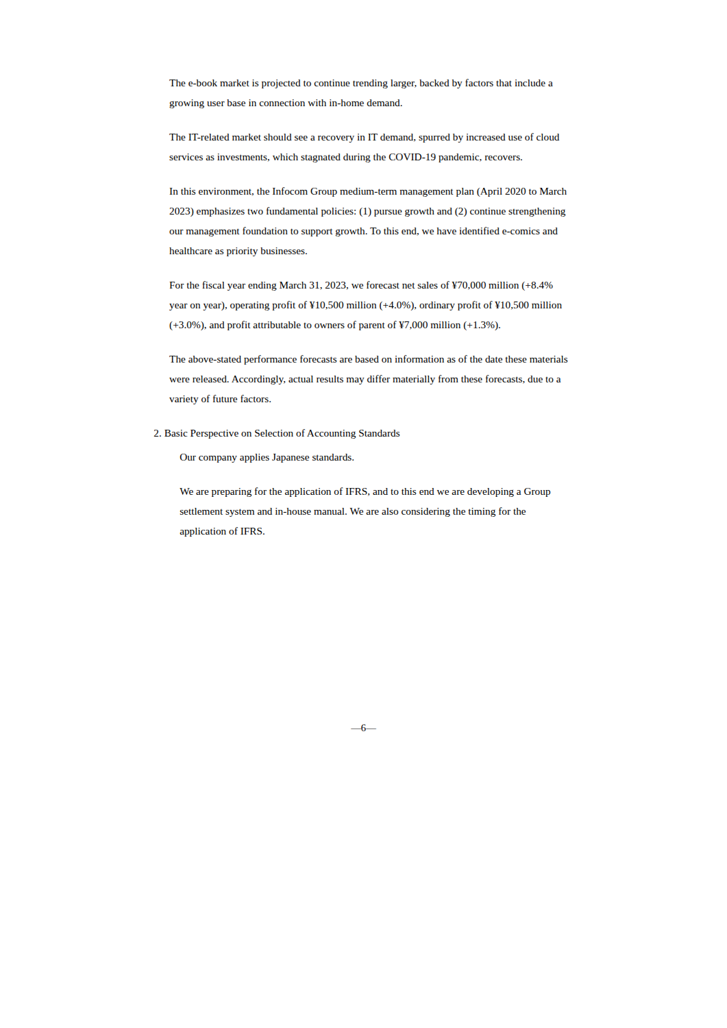The e-book market is projected to continue trending larger, backed by factors that include a growing user base in connection with in-home demand.
The IT-related market should see a recovery in IT demand, spurred by increased use of cloud services as investments, which stagnated during the COVID-19 pandemic, recovers.
In this environment, the Infocom Group medium-term management plan (April 2020 to March 2023) emphasizes two fundamental policies: (1) pursue growth and (2) continue strengthening our management foundation to support growth. To this end, we have identified e-comics and healthcare as priority businesses.
For the fiscal year ending March 31, 2023, we forecast net sales of ¥70,000 million (+8.4% year on year), operating profit of ¥10,500 million (+4.0%), ordinary profit of ¥10,500 million (+3.0%), and profit attributable to owners of parent of ¥7,000 million (+1.3%).
The above-stated performance forecasts are based on information as of the date these materials were released. Accordingly, actual results may differ materially from these forecasts, due to a variety of future factors.
2. Basic Perspective on Selection of Accounting Standards
Our company applies Japanese standards.
We are preparing for the application of IFRS, and to this end we are developing a Group settlement system and in-house manual. We are also considering the timing for the application of IFRS.
—6—